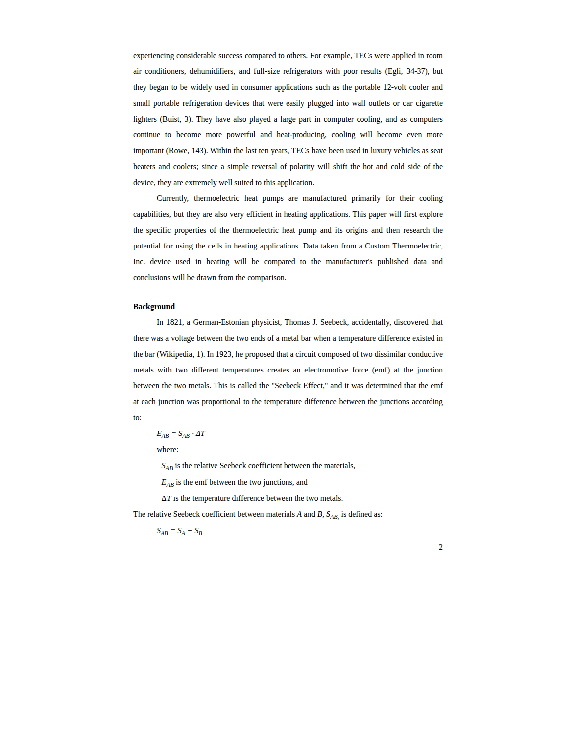experiencing considerable success compared to others. For example, TECs were applied in room air conditioners, dehumidifiers, and full-size refrigerators with poor results (Egli, 34-37), but they began to be widely used in consumer applications such as the portable 12-volt cooler and small portable refrigeration devices that were easily plugged into wall outlets or car cigarette lighters (Buist, 3). They have also played a large part in computer cooling, and as computers continue to become more powerful and heat-producing, cooling will become even more important (Rowe, 143). Within the last ten years, TECs have been used in luxury vehicles as seat heaters and coolers; since a simple reversal of polarity will shift the hot and cold side of the device, they are extremely well suited to this application.
Currently, thermoelectric heat pumps are manufactured primarily for their cooling capabilities, but they are also very efficient in heating applications. This paper will first explore the specific properties of the thermoelectric heat pump and its origins and then research the potential for using the cells in heating applications. Data taken from a Custom Thermoelectric, Inc. device used in heating will be compared to the manufacturer's published data and conclusions will be drawn from the comparison.
Background
In 1821, a German-Estonian physicist, Thomas J. Seebeck, accidentally, discovered that there was a voltage between the two ends of a metal bar when a temperature difference existed in the bar (Wikipedia, 1). In 1923, he proposed that a circuit composed of two dissimilar conductive metals with two different temperatures creates an electromotive force (emf) at the junction between the two metals. This is called the "Seebeck Effect," and it was determined that the emf at each junction was proportional to the temperature difference between the junctions according to:
EAB = SAB · ΔT
where:
SAB is the relative Seebeck coefficient between the materials,
EAB is the emf between the two junctions, and
ΔT is the temperature difference between the two metals.
The relative Seebeck coefficient between materials A and B, SAB, is defined as:
SAB = SA − SB
2